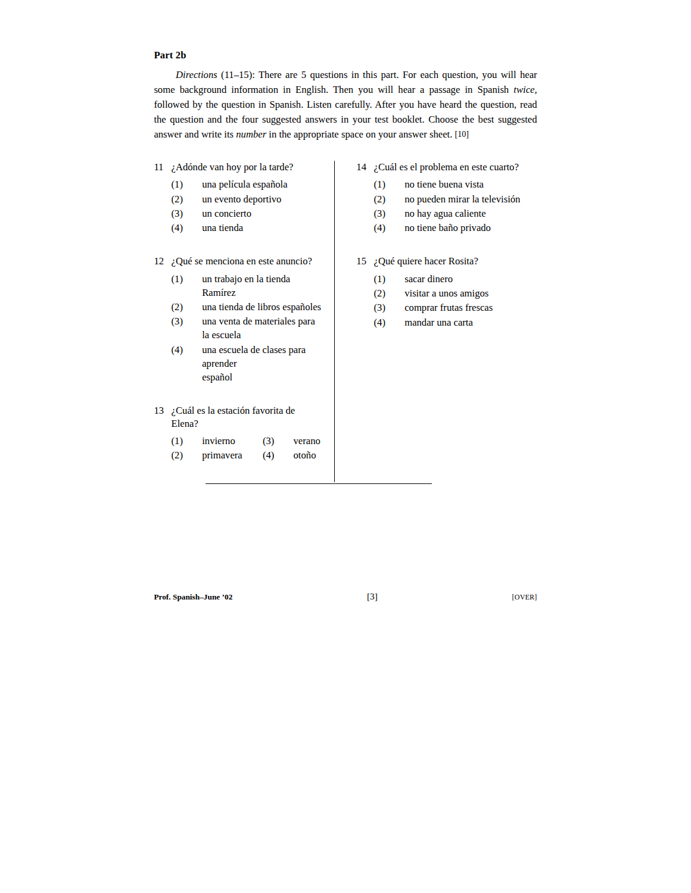Part 2b
Directions (11–15): There are 5 questions in this part. For each question, you will hear some background information in English. Then you will hear a passage in Spanish twice, followed by the question in Spanish. Listen carefully. After you have heard the question, read the question and the four suggested answers in your test booklet. Choose the best suggested answer and write its number in the appropriate space on your answer sheet. [10]
11 ¿Adónde van hoy por la tarde?
(1) una película española
(2) un evento deportivo
(3) un concierto
(4) una tienda
12 ¿Qué se menciona en este anuncio?
(1) un trabajo en la tienda Ramírez
(2) una tienda de libros españoles
(3) una venta de materiales para la escuela
(4) una escuela de clases para aprenderespañol
13 ¿Cuál es la estación favorita de Elena?
(1) invierno
(3) verano
(2) primavera
(4) otoño
14 ¿Cuál es el problema en este cuarto?
(1) no tiene buena vista
(2) no pueden mirar la televisión
(3) no hay agua caliente
(4) no tiene baño privado
15 ¿Qué quiere hacer Rosita?
(1) sacar dinero
(2) visitar a unos amigos
(3) comprar frutas frescas
(4) mandar una carta
Prof. Spanish–June ’02 [3] [OVER]